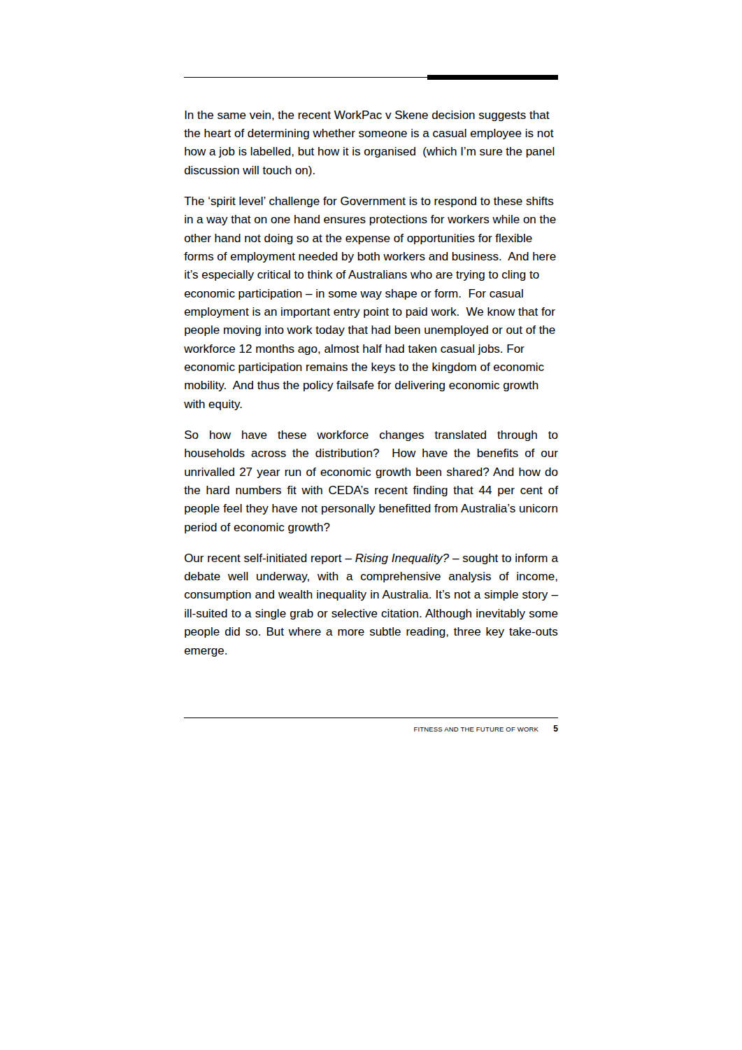In the same vein, the recent WorkPac v Skene decision suggests that the heart of determining whether someone is a casual employee is not how a job is labelled, but how it is organised (which I’m sure the panel discussion will touch on).
The ‘spirit level’ challenge for Government is to respond to these shifts in a way that on one hand ensures protections for workers while on the other hand not doing so at the expense of opportunities for flexible forms of employment needed by both workers and business. And here it’s especially critical to think of Australians who are trying to cling to economic participation – in some way shape or form. For casual employment is an important entry point to paid work. We know that for people moving into work today that had been unemployed or out of the workforce 12 months ago, almost half had taken casual jobs. For economic participation remains the keys to the kingdom of economic mobility. And thus the policy failsafe for delivering economic growth with equity.
So how have these workforce changes translated through to households across the distribution? How have the benefits of our unrivalled 27 year run of economic growth been shared? And how do the hard numbers fit with CEDA’s recent finding that 44 per cent of people feel they have not personally benefitted from Australia’s unicorn period of economic growth?
Our recent self-initiated report – Rising Inequality? – sought to inform a debate well underway, with a comprehensive analysis of income, consumption and wealth inequality in Australia. It’s not a simple story – ill-suited to a single grab or selective citation. Although inevitably some people did so. But where a more subtle reading, three key take-outs emerge.
Fitness and the Future of Work 5